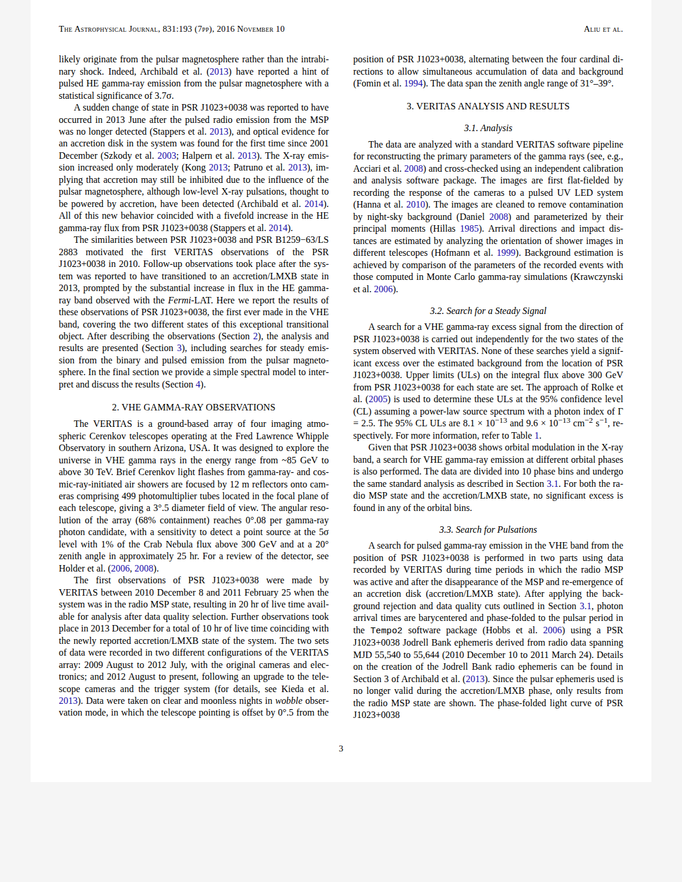The Astrophysical Journal, 831:193 (7pp), 2016 November 10
Aliu et al.
likely originate from the pulsar magnetosphere rather than the intrabinary shock. Indeed, Archibald et al. (2013) have reported a hint of pulsed HE gamma-ray emission from the pulsar magnetosphere with a statistical significance of 3.7σ.
A sudden change of state in PSR J1023+0038 was reported to have occurred in 2013 June after the pulsed radio emission from the MSP was no longer detected (Stappers et al. 2013), and optical evidence for an accretion disk in the system was found for the first time since 2001 December (Szkody et al. 2003; Halpern et al. 2013). The X-ray emission increased only moderately (Kong 2013; Patruno et al. 2013), implying that accretion may still be inhibited due to the influence of the pulsar magnetosphere, although low-level X-ray pulsations, thought to be powered by accretion, have been detected (Archibald et al. 2014). All of this new behavior coincided with a fivefold increase in the HE gamma-ray flux from PSR J1023+0038 (Stappers et al. 2014).
The similarities between PSR J1023+0038 and PSR B1259−63/LS 2883 motivated the first VERITAS observations of the PSR J1023+0038 in 2010. Follow-up observations took place after the system was reported to have transitioned to an accretion/LMXB state in 2013, prompted by the substantial increase in flux in the HE gamma-ray band observed with the Fermi-LAT. Here we report the results of these observations of PSR J1023+0038, the first ever made in the VHE band, covering the two different states of this exceptional transitional object. After describing the observations (Section 2), the analysis and results are presented (Section 3), including searches for steady emission from the binary and pulsed emission from the pulsar magnetosphere. In the final section we provide a simple spectral model to interpret and discuss the results (Section 4).
2. VHE GAMMA-RAY OBSERVATIONS
The VERITAS is a ground-based array of four imaging atmospheric Cerenkov telescopes operating at the Fred Lawrence Whipple Observatory in southern Arizona, USA. It was designed to explore the universe in VHE gamma rays in the energy range from ~85 GeV to above 30 TeV. Brief Cerenkov light flashes from gamma-ray- and cosmic-ray-initiated air showers are focused by 12 m reflectors onto cameras comprising 499 photomultiplier tubes located in the focal plane of each telescope, giving a 3°.5 diameter field of view. The angular resolution of the array (68% containment) reaches 0°.08 per gamma-ray photon candidate, with a sensitivity to detect a point source at the 5σ level with 1% of the Crab Nebula flux above 300 GeV and at a 20° zenith angle in approximately 25 hr. For a review of the detector, see Holder et al. (2006, 2008).
The first observations of PSR J1023+0038 were made by VERITAS between 2010 December 8 and 2011 February 25 when the system was in the radio MSP state, resulting in 20 hr of live time available for analysis after data quality selection. Further observations took place in 2013 December for a total of 10 hr of live time coinciding with the newly reported accretion/LMXB state of the system. The two sets of data were recorded in two different configurations of the VERITAS array: 2009 August to 2012 July, with the original cameras and electronics; and 2012 August to present, following an upgrade to the telescope cameras and the trigger system (for details, see Kieda et al. 2013). Data were taken on clear and moonless nights in wobble observation mode, in which the telescope pointing is offset by 0°.5 from the position of PSR J1023+0038, alternating between the four cardinal directions to allow simultaneous accumulation of data and background (Fomin et al. 1994). The data span the zenith angle range of 31°–39°.
3. VERITAS ANALYSIS AND RESULTS
3.1. Analysis
The data are analyzed with a standard VERITAS software pipeline for reconstructing the primary parameters of the gamma rays (see, e.g., Acciari et al. 2008) and cross-checked using an independent calibration and analysis software package. The images are first flat-fielded by recording the response of the cameras to a pulsed UV LED system (Hanna et al. 2010). The images are cleaned to remove contamination by night-sky background (Daniel 2008) and parameterized by their principal moments (Hillas 1985). Arrival directions and impact distances are estimated by analyzing the orientation of shower images in different telescopes (Hofmann et al. 1999). Background estimation is achieved by comparison of the parameters of the recorded events with those computed in Monte Carlo gamma-ray simulations (Krawczynski et al. 2006).
3.2. Search for a Steady Signal
A search for a VHE gamma-ray excess signal from the direction of PSR J1023+0038 is carried out independently for the two states of the system observed with VERITAS. None of these searches yield a significant excess over the estimated background from the location of PSR J1023+0038. Upper limits (ULs) on the integral flux above 300 GeV from PSR J1023+0038 for each state are set. The approach of Rolke et al. (2005) is used to determine these ULs at the 95% confidence level (CL) assuming a power-law source spectrum with a photon index of Γ = 2.5. The 95% CL ULs are 8.1 × 10−13 and 9.6 × 10−13 cm−2 s−1, respectively. For more information, refer to Table 1.
Given that PSR J1023+0038 shows orbital modulation in the X-ray band, a search for VHE gamma-ray emission at different orbital phases is also performed. The data are divided into 10 phase bins and undergo the same standard analysis as described in Section 3.1. For both the radio MSP state and the accretion/LMXB state, no significant excess is found in any of the orbital bins.
3.3. Search for Pulsations
A search for pulsed gamma-ray emission in the VHE band from the position of PSR J1023+0038 is performed in two parts using data recorded by VERITAS during time periods in which the radio MSP was active and after the disappearance of the MSP and re-emergence of an accretion disk (accretion/LMXB state). After applying the background rejection and data quality cuts outlined in Section 3.1, photon arrival times are barycentered and phase-folded to the pulsar period in the Tempo2 software package (Hobbs et al. 2006) using a PSR J1023+0038 Jodrell Bank ephemeris derived from radio data spanning MJD 55,540 to 55,644 (2010 December 10 to 2011 March 24). Details on the creation of the Jodrell Bank radio ephemeris can be found in Section 3 of Archibald et al. (2013). Since the pulsar ephemeris used is no longer valid during the accretion/LMXB phase, only results from the radio MSP state are shown. The phase-folded light curve of PSR J1023+0038
3